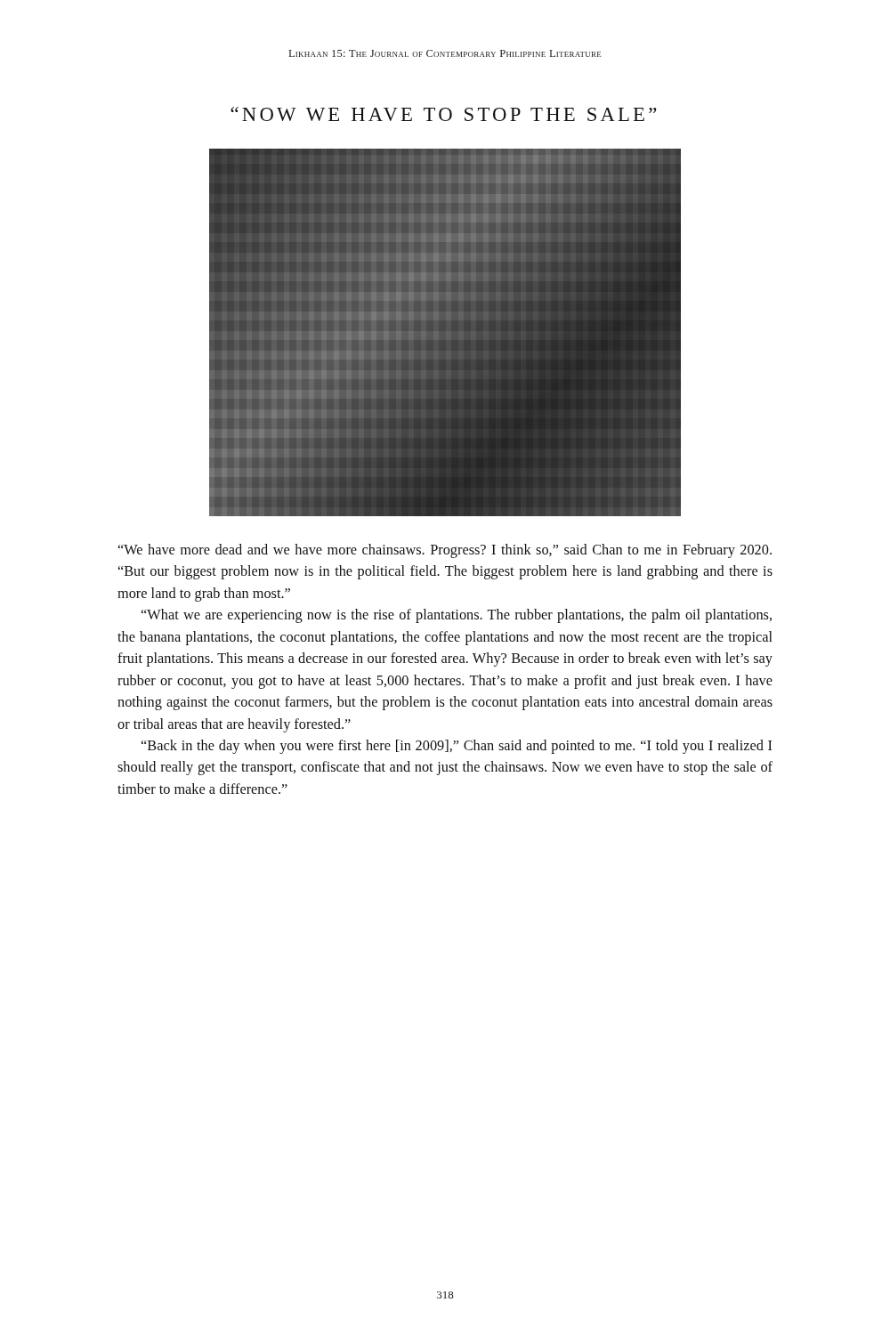Likhaan 15: The Journal of Contemporary Philippine Literature
“Now We Have to Stop the Sale”
“We have more dead and we have more chainsaws. Progress? I think so,” said Chan to me in February 2020. “But our biggest problem now is in the political field. The biggest problem here is land grabbing and there is more land to grab than most.”
“What we are experiencing now is the rise of plantations. The rubber plantations, the palm oil plantations, the banana plantations, the coconut plantations, the coffee plantations and now the most recent are the tropical fruit plantations. This means a decrease in our forested area. Why? Because in order to break even with let’s say rubber or coconut, you got to have at least 5,000 hectares. That’s to make a profit and just break even. I have nothing against the coconut farmers, but the problem is the coconut plantation eats into ancestral domain areas or tribal areas that are heavily forested.”
“Back in the day when you were first here [in 2009],” Chan said and pointed to me. “I told you I realized I should really get the transport, confiscate that and not just the chainsaws. Now we even have to stop the sale of timber to make a difference.”
318